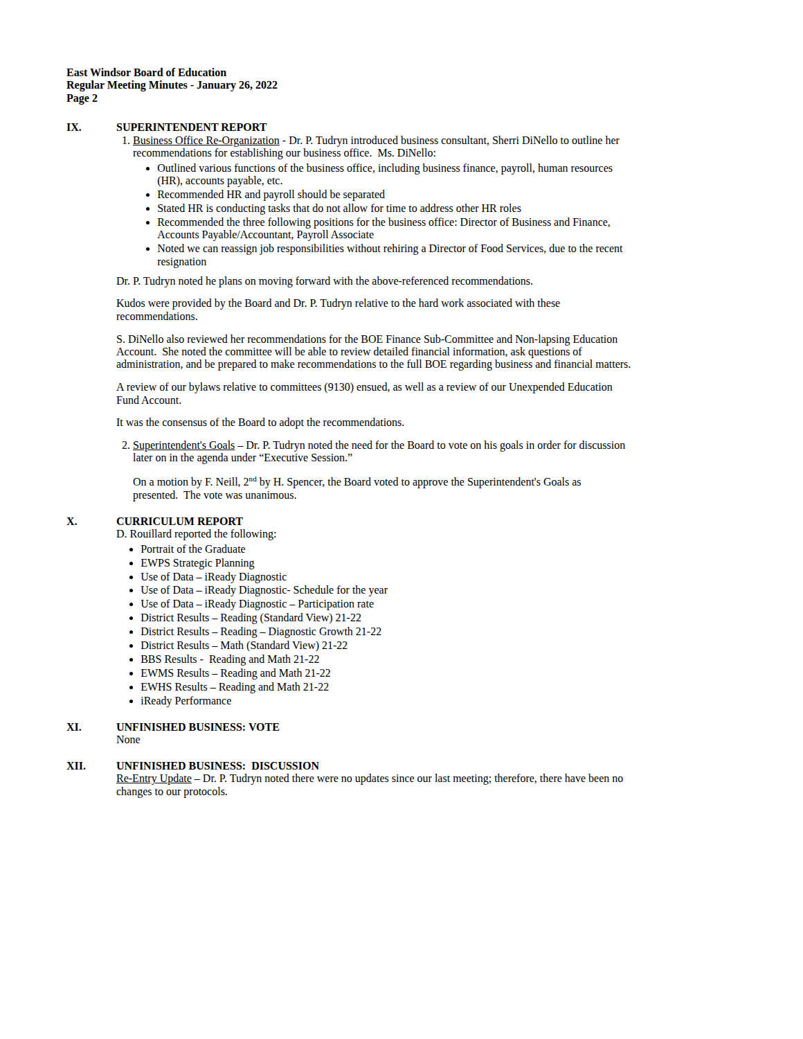East Windsor Board of Education
Regular Meeting Minutes - January 26, 2022
Page 2
IX.
SUPERINTENDENT REPORT
Business Office Re-Organization - Dr. P. Tudryn introduced business consultant, Sherri DiNello to outline her recommendations for establishing our business office. Ms. DiNello:
Outlined various functions of the business office, including business finance, payroll, human resources (HR), accounts payable, etc.
Recommended HR and payroll should be separated
Stated HR is conducting tasks that do not allow for time to address other HR roles
Recommended the three following positions for the business office: Director of Business and Finance, Accounts Payable/Accountant, Payroll Associate
Noted we can reassign job responsibilities without rehiring a Director of Food Services, due to the recent resignation
Dr. P. Tudryn noted he plans on moving forward with the above-referenced recommendations.
Kudos were provided by the Board and Dr. P. Tudryn relative to the hard work associated with these recommendations.
S. DiNello also reviewed her recommendations for the BOE Finance Sub-Committee and Non-lapsing Education Account. She noted the committee will be able to review detailed financial information, ask questions of administration, and be prepared to make recommendations to the full BOE regarding business and financial matters.
A review of our bylaws relative to committees (9130) ensued, as well as a review of our Unexpended Education Fund Account.
It was the consensus of the Board to adopt the recommendations.
Superintendent's Goals – Dr. P. Tudryn noted the need for the Board to vote on his goals in order for discussion later on in the agenda under “Executive Session.”
On a motion by F. Neill, 2nd by H. Spencer, the Board voted to approve the Superintendent's Goals as presented. The vote was unanimous.
X.
CURRICULUM REPORT
D. Rouillard reported the following:
Portrait of the Graduate
EWPS Strategic Planning
Use of Data – iReady Diagnostic
Use of Data – iReady Diagnostic- Schedule for the year
Use of Data – iReady Diagnostic – Participation rate
District Results – Reading (Standard View) 21-22
District Results – Reading – Diagnostic Growth 21-22
District Results – Math (Standard View) 21-22
BBS Results - Reading and Math 21-22
EWMS Results – Reading and Math 21-22
EWHS Results – Reading and Math 21-22
iReady Performance
XI.
UNFINISHED BUSINESS: VOTE
None
XII.
UNFINISHED BUSINESS: DISCUSSION
Re-Entry Update – Dr. P. Tudryn noted there were no updates since our last meeting; therefore, there have been no changes to our protocols.